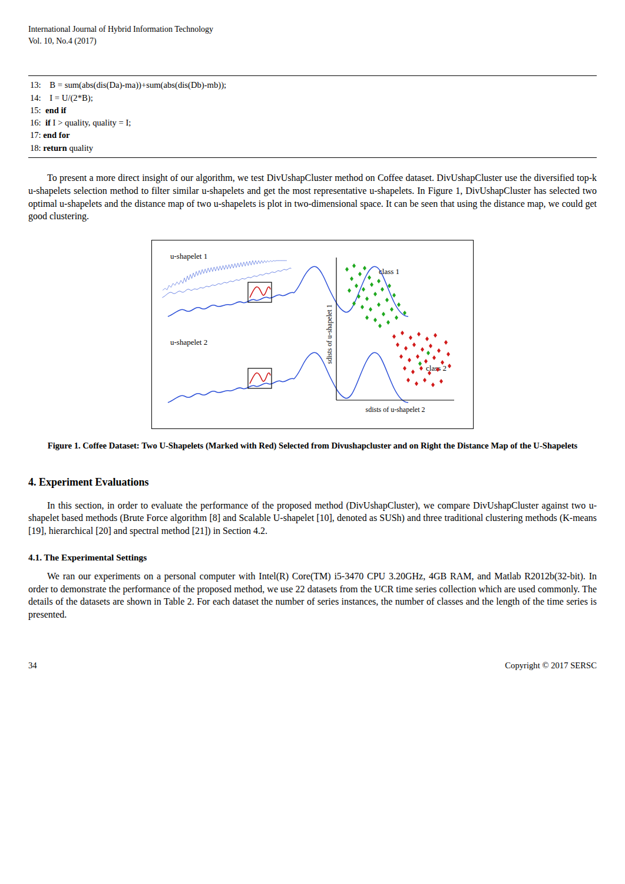International Journal of Hybrid Information Technology
Vol. 10, No.4 (2017)
13: B = sum(abs(dis(Da)-ma))+sum(abs(dis(Db)-mb));
14: I = U/(2*B);
15: end if
16: if I > quality, quality = I;
17: end for
18: return quality
To present a more direct insight of our algorithm, we test DivUshapCluster method on Coffee dataset. DivUshapCluster use the diversified top-k u-shapelets selection method to filter similar u-shapelets and get the most representative u-shapelets. In Figure 1, DivUshapCluster has selected two optimal u-shapelets and the distance map of two u-shapelets is plot in two-dimensional space. It can be seen that using the distance map, we could get good clustering.
u-shapelet 1 u-shapelet 2 sdists of u-shapelet 1 sdists of u-shapelet 2 class 1 class 2
Figure 1. Coffee Dataset: Two U-Shapelets (Marked with Red) Selected from Divushapcluster and on Right the Distance Map of the U-Shapelets
4. Experiment Evaluations
In this section, in order to evaluate the performance of the proposed method (DivUshapCluster), we compare DivUshapCluster against two u-shapelet based methods (Brute Force algorithm [8] and Scalable U-shapelet [10], denoted as SUSh) and three traditional clustering methods (K-means [19], hierarchical [20] and spectral method [21]) in Section 4.2.
4.1. The Experimental Settings
We ran our experiments on a personal computer with Intel(R) Core(TM) i5-3470 CPU 3.20GHz, 4GB RAM, and Matlab R2012b(32-bit). In order to demonstrate the performance of the proposed method, we use 22 datasets from the UCR time series collection which are used commonly. The details of the datasets are shown in Table 2. For each dataset the number of series instances, the number of classes and the length of the time series is presented.
34 Copyright © 2017 SERSC